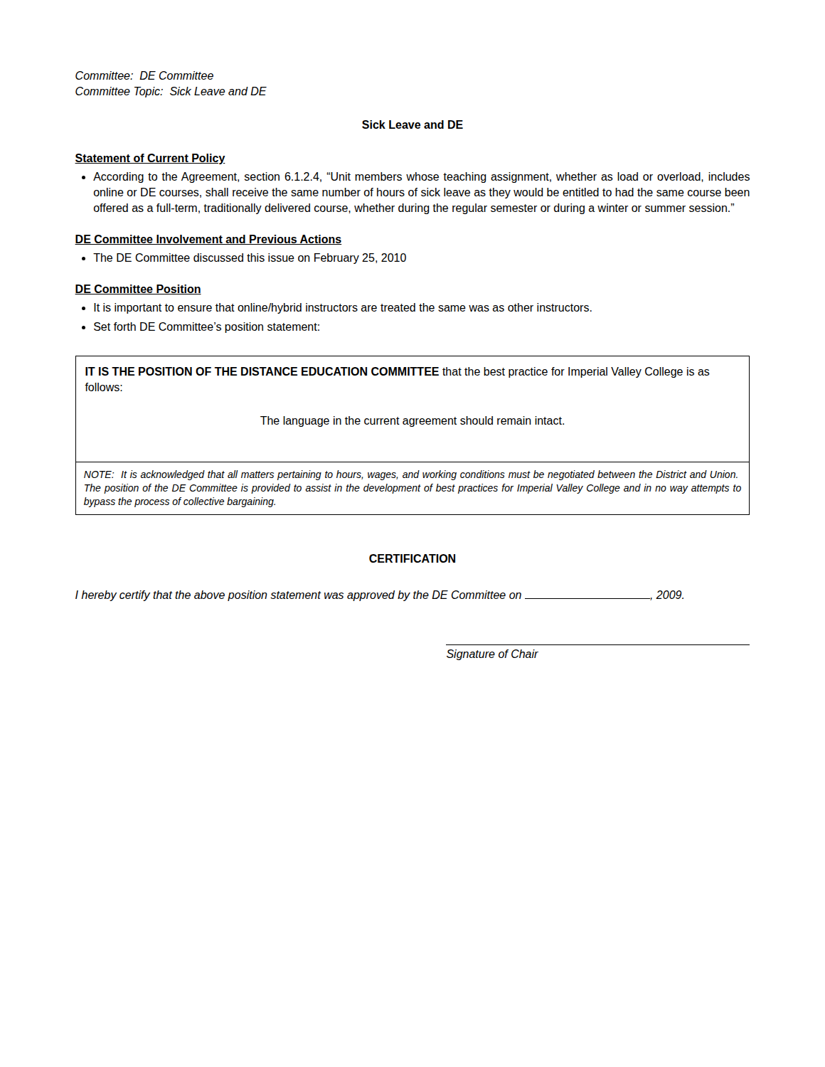Committee: DE Committee
Committee Topic: Sick Leave and DE
Sick Leave and DE
Statement of Current Policy
According to the Agreement, section 6.1.2.4, “Unit members whose teaching assignment, whether as load or overload, includes online or DE courses, shall receive the same number of hours of sick leave as they would be entitled to had the same course been offered as a full-term, traditionally delivered course, whether during the regular semester or during a winter or summer session.”
DE Committee Involvement and Previous Actions
The DE Committee discussed this issue on February 25, 2010
DE Committee Position
It is important to ensure that online/hybrid instructors are treated the same was as other instructors.
Set forth DE Committee’s position statement:
IT IS THE POSITION OF THE DISTANCE EDUCATION COMMITTEE that the best practice for Imperial Valley College is as follows:
The language in the current agreement should remain intact.
NOTE: It is acknowledged that all matters pertaining to hours, wages, and working conditions must be negotiated between the District and Union. The position of the DE Committee is provided to assist in the development of best practices for Imperial Valley College and in no way attempts to bypass the process of collective bargaining.
CERTIFICATION
I hereby certify that the above position statement was approved by the DE Committee on , 2009.
Signature of Chair